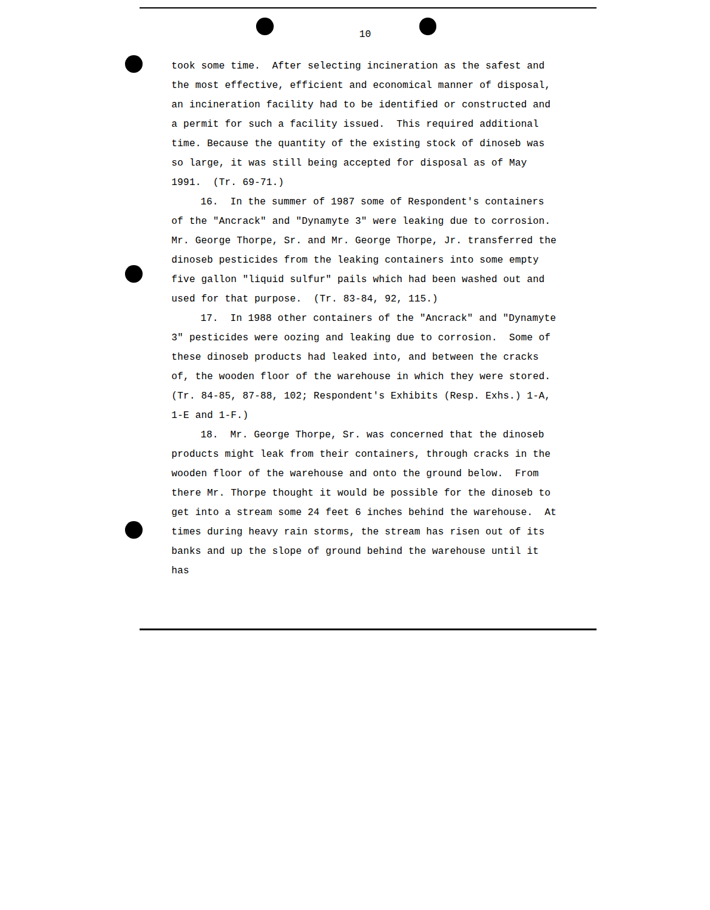10
took some time. After selecting incineration as the safest and the most effective, efficient and economical manner of disposal, an incineration facility had to be identified or constructed and a permit for such a facility issued. This required additional time. Because the quantity of the existing stock of dinoseb was so large, it was still being accepted for disposal as of May 1991. (Tr. 69-71.)
16. In the summer of 1987 some of Respondent's containers of the "Ancrack" and "Dynamyte 3" were leaking due to corrosion. Mr. George Thorpe, Sr. and Mr. George Thorpe, Jr. transferred the dinoseb pesticides from the leaking containers into some empty five gallon "liquid sulfur" pails which had been washed out and used for that purpose. (Tr. 83-84, 92, 115.)
17. In 1988 other containers of the "Ancrack" and "Dynamyte 3" pesticides were oozing and leaking due to corrosion. Some of these dinoseb products had leaked into, and between the cracks of, the wooden floor of the warehouse in which they were stored. (Tr. 84-85, 87-88, 102; Respondent's Exhibits (Resp. Exhs.) 1-A, 1-E and 1-F.)
18. Mr. George Thorpe, Sr. was concerned that the dinoseb products might leak from their containers, through cracks in the wooden floor of the warehouse and onto the ground below. From there Mr. Thorpe thought it would be possible for the dinoseb to get into a stream some 24 feet 6 inches behind the warehouse. At times during heavy rain storms, the stream has risen out of its banks and up the slope of ground behind the warehouse until it has